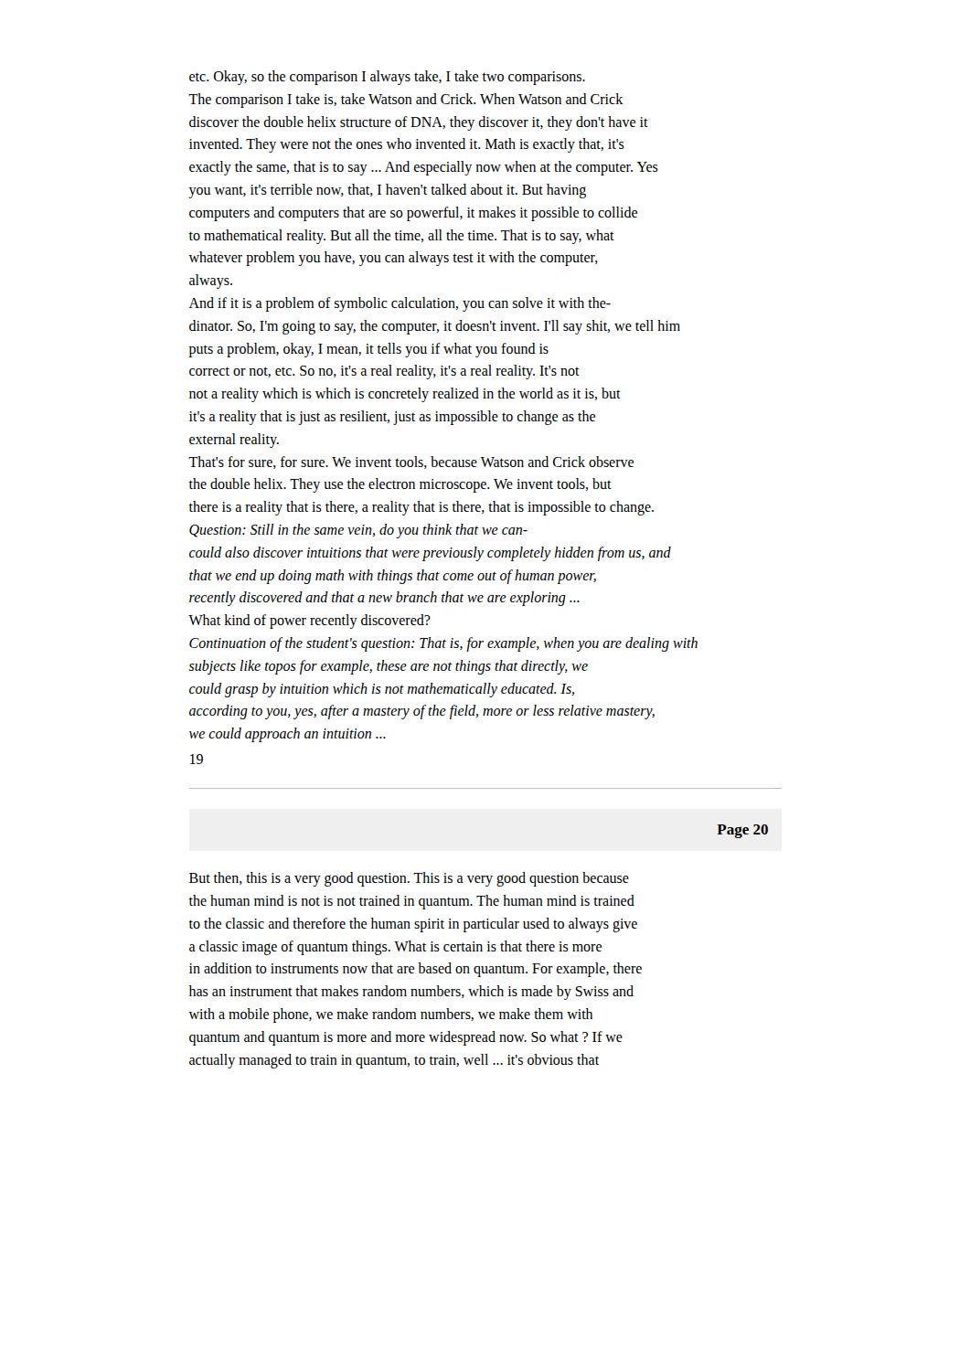etc. Okay, so the comparison I always take, I take two comparisons.
The comparison I take is, take Watson and Crick. When Watson and Crick
discover the double helix structure of DNA, they discover it, they don't have it
invented. They were not the ones who invented it. Math is exactly that, it's
exactly the same, that is to say ... And especially now when at the computer. Yes
you want, it's terrible now, that, I haven't talked about it. But having
computers and computers that are so powerful, it makes it possible to collide
to mathematical reality. But all the time, all the time. That is to say, what
whatever problem you have, you can always test it with the computer,
always.
And if it is a problem of symbolic calculation, you can solve it with the-
dinator. So, I'm going to say, the computer, it doesn't invent. I'll say shit, we tell him
puts a problem, okay, I mean, it tells you if what you found is
correct or not, etc. So no, it's a real reality, it's a real reality. It's not
not a reality which is which is concretely realized in the world as it is, but
it's a reality that is just as resilient, just as impossible to change as the
external reality.
That's for sure, for sure. We invent tools, because Watson and Crick observe
the double helix. They use the electron microscope. We invent tools, but
there is a reality that is there, a reality that is there, that is impossible to change.
Question: Still in the same vein, do you think that we can-
could also discover intuitions that were previously completely hidden from us, and
that we end up doing math with things that come out of human power,
recently discovered and that a new branch that we are exploring ...
What kind of power recently discovered?
Continuation of the student's question: That is, for example, when you are dealing with
subjects like topos for example, these are not things that directly, we
could grasp by intuition which is not mathematically educated. Is,
according to you, yes, after a mastery of the field, more or less relative mastery,
we could approach an intuition ...
19
Page 20
But then, this is a very good question. This is a very good question because
the human mind is not is not trained in quantum. The human mind is trained
to the classic and therefore the human spirit in particular used to always give
a classic image of quantum things. What is certain is that there is more
in addition to instruments now that are based on quantum. For example, there
has an instrument that makes random numbers, which is made by Swiss and
with a mobile phone, we make random numbers, we make them with
quantum and quantum is more and more widespread now. So what ? If we
actually managed to train in quantum, to train, well ... it's obvious that